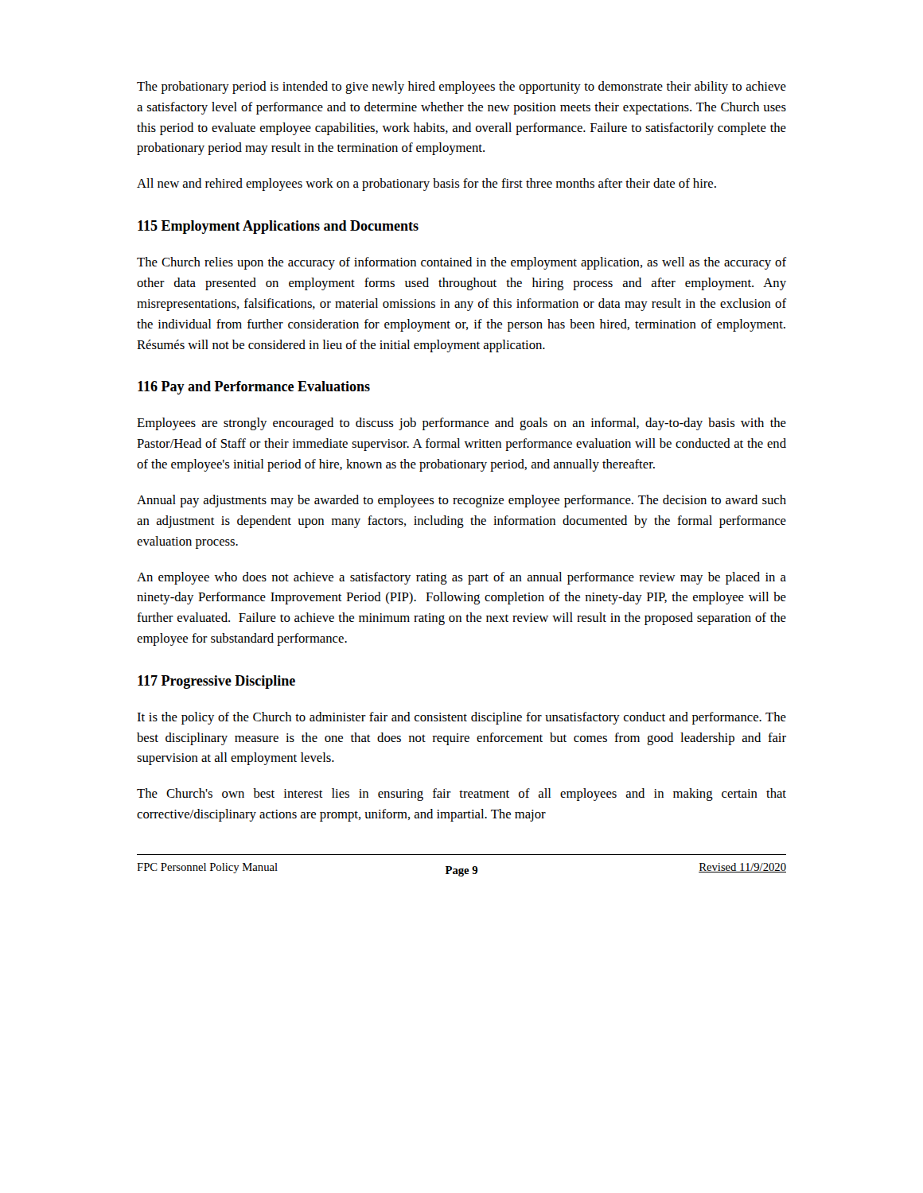The probationary period is intended to give newly hired employees the opportunity to demonstrate their ability to achieve a satisfactory level of performance and to determine whether the new position meets their expectations. The Church uses this period to evaluate employee capabilities, work habits, and overall performance. Failure to satisfactorily complete the probationary period may result in the termination of employment.
All new and rehired employees work on a probationary basis for the first three months after their date of hire.
115 Employment Applications and Documents
The Church relies upon the accuracy of information contained in the employment application, as well as the accuracy of other data presented on employment forms used throughout the hiring process and after employment. Any misrepresentations, falsifications, or material omissions in any of this information or data may result in the exclusion of the individual from further consideration for employment or, if the person has been hired, termination of employment. Résumés will not be considered in lieu of the initial employment application.
116 Pay and Performance Evaluations
Employees are strongly encouraged to discuss job performance and goals on an informal, day-to-day basis with the Pastor/Head of Staff or their immediate supervisor. A formal written performance evaluation will be conducted at the end of the employee's initial period of hire, known as the probationary period, and annually thereafter.
Annual pay adjustments may be awarded to employees to recognize employee performance. The decision to award such an adjustment is dependent upon many factors, including the information documented by the formal performance evaluation process.
An employee who does not achieve a satisfactory rating as part of an annual performance review may be placed in a ninety-day Performance Improvement Period (PIP). Following completion of the ninety-day PIP, the employee will be further evaluated. Failure to achieve the minimum rating on the next review will result in the proposed separation of the employee for substandard performance.
117 Progressive Discipline
It is the policy of the Church to administer fair and consistent discipline for unsatisfactory conduct and performance. The best disciplinary measure is the one that does not require enforcement but comes from good leadership and fair supervision at all employment levels.
The Church's own best interest lies in ensuring fair treatment of all employees and in making certain that corrective/disciplinary actions are prompt, uniform, and impartial. The major
FPC Personnel Policy Manual Page 9 Revised 11/9/2020